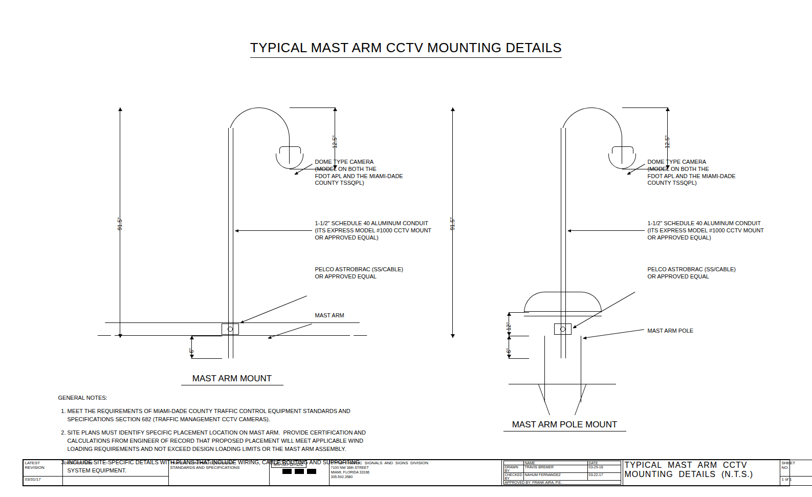TYPICAL MAST ARM CCTV MOUNTING DETAILS
91.5"
12.5"
6"
DOME TYPE CAMERA
(MODEL ON BOTH THE
FDOT APL AND THE MIAMI-DADE
COUNTY TSSQPL)
1-1/2" SCHEDULE 40 ALUMINUM CONDUIT
(ITS EXPRESS MODEL #1000 CCTV MOUNT
OR APPROVED EQUAL)
PELCO ASTROBRAC (SS/CABLE)
OR APPROVED EQUAL
MAST ARM
MAST ARM MOUNT
91.5"
12.5"
12"
6"
DOME TYPE CAMERA
(MODEL ON BOTH THE
FDOT APL AND THE MIAMI-DADE
COUNTY TSSQPL)
1-1/2" SCHEDULE 40 ALUMINUM CONDUIT
(ITS EXPRESS MODEL #1000 CCTV MOUNT
OR APPROVED EQUAL)
PELCO ASTROBRAC (SS/CABLE)
OR APPROVED EQUAL
MAST ARM POLE
MAST ARM POLE MOUNT
GENERAL NOTES:
MEET THE REQUIREMENTS OF MIAMI-DADE COUNTY TRAFFIC CONTROL EQUIPMENT STANDARDS AND SPECIFICATIONS SECTION 682 (TRAFFIC MANAGEMENT CCTV CAMERAS).
SITE PLANS MUST IDENTIFY SPECIFIC PLACEMENT LOCATION ON MAST ARM. PROVIDE CERTIFICATION AND CALCULATIONS FROM ENGINEER OF RECORD THAT PROPOSED PLACEMENT WILL MEET APPLICABLE WIND LOADING REQUIREMENTS AND NOT EXCEED DESIGN LOADING LIMITS OR THE MAST ARM ASSEMBLY.
INCLUDE SITE-SPECIFIC DETAILS WITH PLANS THAT INCLUDE WIRING, CABLE ROUTING AND SUPPORTING SYSTEM EQUIPMENT.
| LATEST REVISION | DESCRIPTION: | TRAFFIC CONTROL EQUIPMENT STANDARDS AND SPECIFICATIONS | MIAMI-DADE | DTPW TRAFFIC SIGNALS AND SIGNS DIVISION 7100 NW 36th STREET MIAMI, FLORIDA 33166 305.592.3580 | / / NAME / DATE / / DRAWN BY / TRAVIS BREMER / 03-29-16 / / CHECKED BY / NAHUM FERNANDEZ / 03-22-17 / / APPROVED BY: FRANK AIRA, P.E. / | TYPICAL MAST ARM CCTV MOUNTING DETAILS (N.T.S.) | SHEET NO. |
| 03/31/17 | | 1 of 1 |